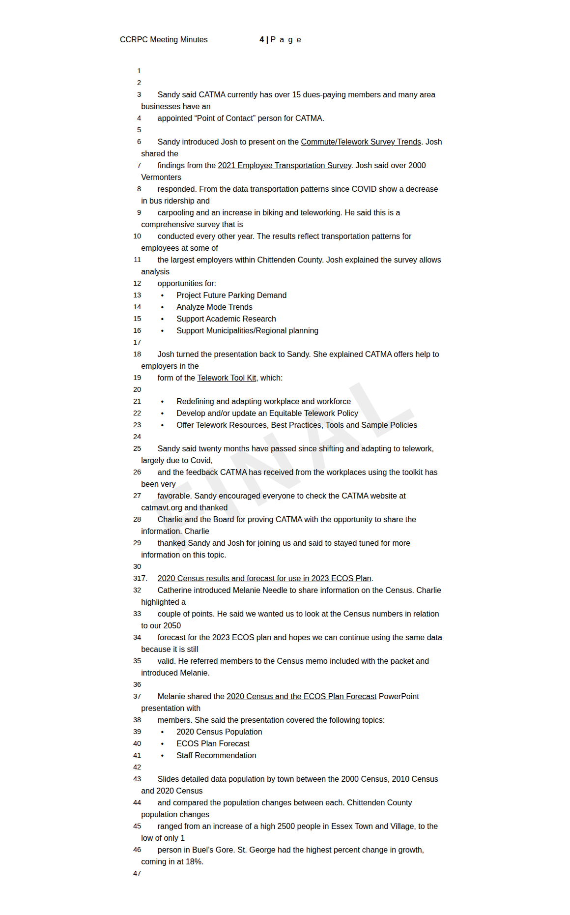FINAL
CCRPC Meeting Minutes 4 | P a g e
| 1 | |
| 2 | |
| 3 | Sandy said CATMA currently has over 15 dues-paying members and many area businesses have an |
| 4 | appointed “Point of Contact” person for CATMA. |
| 5 | |
| 6 | Sandy introduced Josh to present on the Commute/Telework Survey Trends . Josh shared the |
| 7 | findings from the 2021 Employee Transportation Survey . Josh said over 2000 Vermonters |
| 8 | responded. From the data transportation patterns since COVID show a decrease in bus ridership and |
| 9 | carpooling and an increase in biking and teleworking. He said this is a comprehensive survey that is |
| 10 | conducted every other year. The results reflect transportation patterns for employees at some of |
| 11 | the largest employers within Chittenden County. Josh explained the survey allows analysis |
| 12 | opportunities for: |
| 13 | • Project Future Parking Demand |
| 14 | • Analyze Mode Trends |
| 15 | • Support Academic Research |
| 16 | • Support Municipalities/Regional planning |
| 17 | |
| 18 | Josh turned the presentation back to Sandy. She explained CATMA offers help to employers in the |
| 19 | form of the Telework Tool Kit , which: |
| 20 | |
| 21 | • Redefining and adapting workplace and workforce |
| 22 | • Develop and/or update an Equitable Telework Policy |
| 23 | • Offer Telework Resources, Best Practices, Tools and Sample Policies |
| 24 | |
| 25 | Sandy said twenty months have passed since shifting and adapting to telework, largely due to Covid, |
| 26 | and the feedback CATMA has received from the workplaces using the toolkit has been very |
| 27 | favorable. Sandy encouraged everyone to check the CATMA website at catmavt.org and thanked |
| 28 | Charlie and the Board for proving CATMA with the opportunity to share the information. Charlie |
| 29 | thanked Sandy and Josh for joining us and said to stayed tuned for more information on this topic. |
| 30 | |
| 31 | 7. 2020 Census results and forecast for use in 2023 ECOS Plan . |
| 32 | Catherine introduced Melanie Needle to share information on the Census. Charlie highlighted a |
| 33 | couple of points. He said we wanted us to look at the Census numbers in relation to our 2050 |
| 34 | forecast for the 2023 ECOS plan and hopes we can continue using the same data because it is still |
| 35 | valid. He referred members to the Census memo included with the packet and introduced Melanie. |
| 36 | |
| 37 | Melanie shared the 2020 Census and the ECOS Plan Forecast PowerPoint presentation with |
| 38 | members. She said the presentation covered the following topics: |
| 39 | • 2020 Census Population |
| 40 | • ECOS Plan Forecast |
| 41 | • Staff Recommendation |
| 42 | |
| 43 | Slides detailed data population by town between the 2000 Census, 2010 Census and 2020 Census |
| 44 | and compared the population changes between each. Chittenden County population changes |
| 45 | ranged from an increase of a high 2500 people in Essex Town and Village, to the low of only 1 |
| 46 | person in Buel’s Gore. St. George had the highest percent change in growth, coming in at 18%. |
| 47 | |